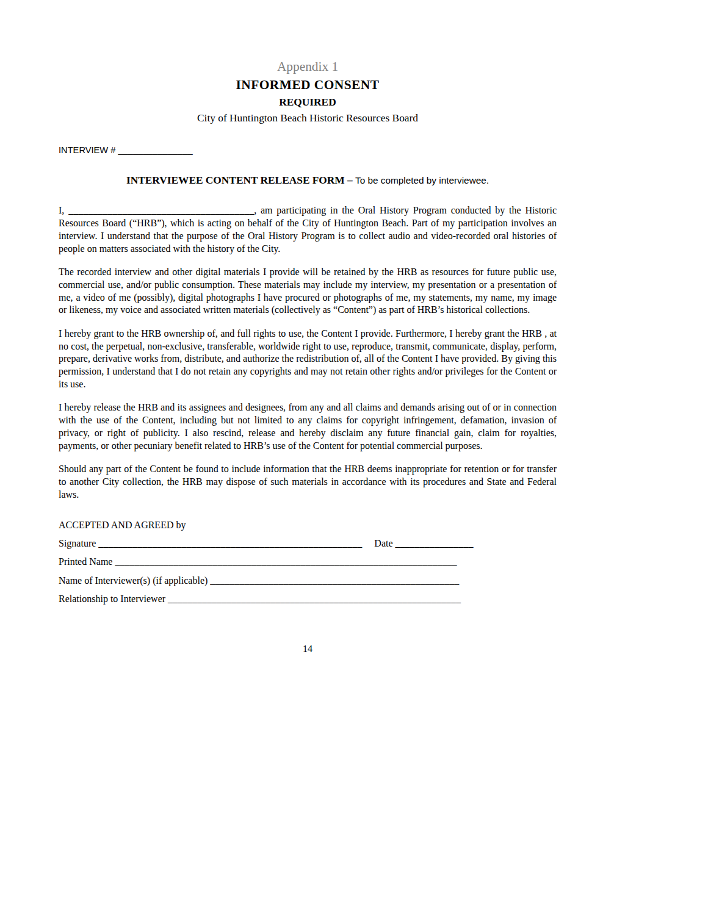Appendix 1
INFORMED CONSENT
REQUIRED
City of Huntington Beach Historic Resources Board
INTERVIEW # _______________
INTERVIEWEE CONTENT RELEASE FORM – To be completed by interviewee.
I, ______________________________________, am participating in the Oral History Program conducted by the Historic Resources Board (“HRB”), which is acting on behalf of the City of Huntington Beach. Part of my participation involves an interview. I understand that the purpose of the Oral History Program is to collect audio and video-recorded oral histories of people on matters associated with the history of the City.
The recorded interview and other digital materials I provide will be retained by the HRB as resources for future public use, commercial use, and/or public consumption. These materials may include my interview, my presentation or a presentation of me, a video of me (possibly), digital photographs I have procured or photographs of me, my statements, my name, my image or likeness, my voice and associated written materials (collectively as “Content”) as part of HRB’s historical collections.
I hereby grant to the HRB ownership of, and full rights to use, the Content I provide. Furthermore, I hereby grant the HRB , at no cost, the perpetual, non-exclusive, transferable, worldwide right to use, reproduce, transmit, communicate, display, perform, prepare, derivative works from, distribute, and authorize the redistribution of, all of the Content I have provided. By giving this permission, I understand that I do not retain any copyrights and may not retain other rights and/or privileges for the Content or its use.
I hereby release the HRB and its assignees and designees, from any and all claims and demands arising out of or in connection with the use of the Content, including but not limited to any claims for copyright infringement, defamation, invasion of privacy, or right of publicity. I also rescind, release and hereby disclaim any future financial gain, claim for royalties, payments, or other pecuniary benefit related to HRB’s use of the Content for potential commercial purposes.
Should any part of the Content be found to include information that the HRB deems inappropriate for retention or for transfer to another City collection, the HRB may dispose of such materials in accordance with its procedures and State and Federal laws.
ACCEPTED AND AGREED by
Signature ______________________________________________________ Date ________________
Printed Name ______________________________________________________________________
Name of Interviewer(s) (if applicable) ___________________________________________________
Relationship to Interviewer ____________________________________________________________
14